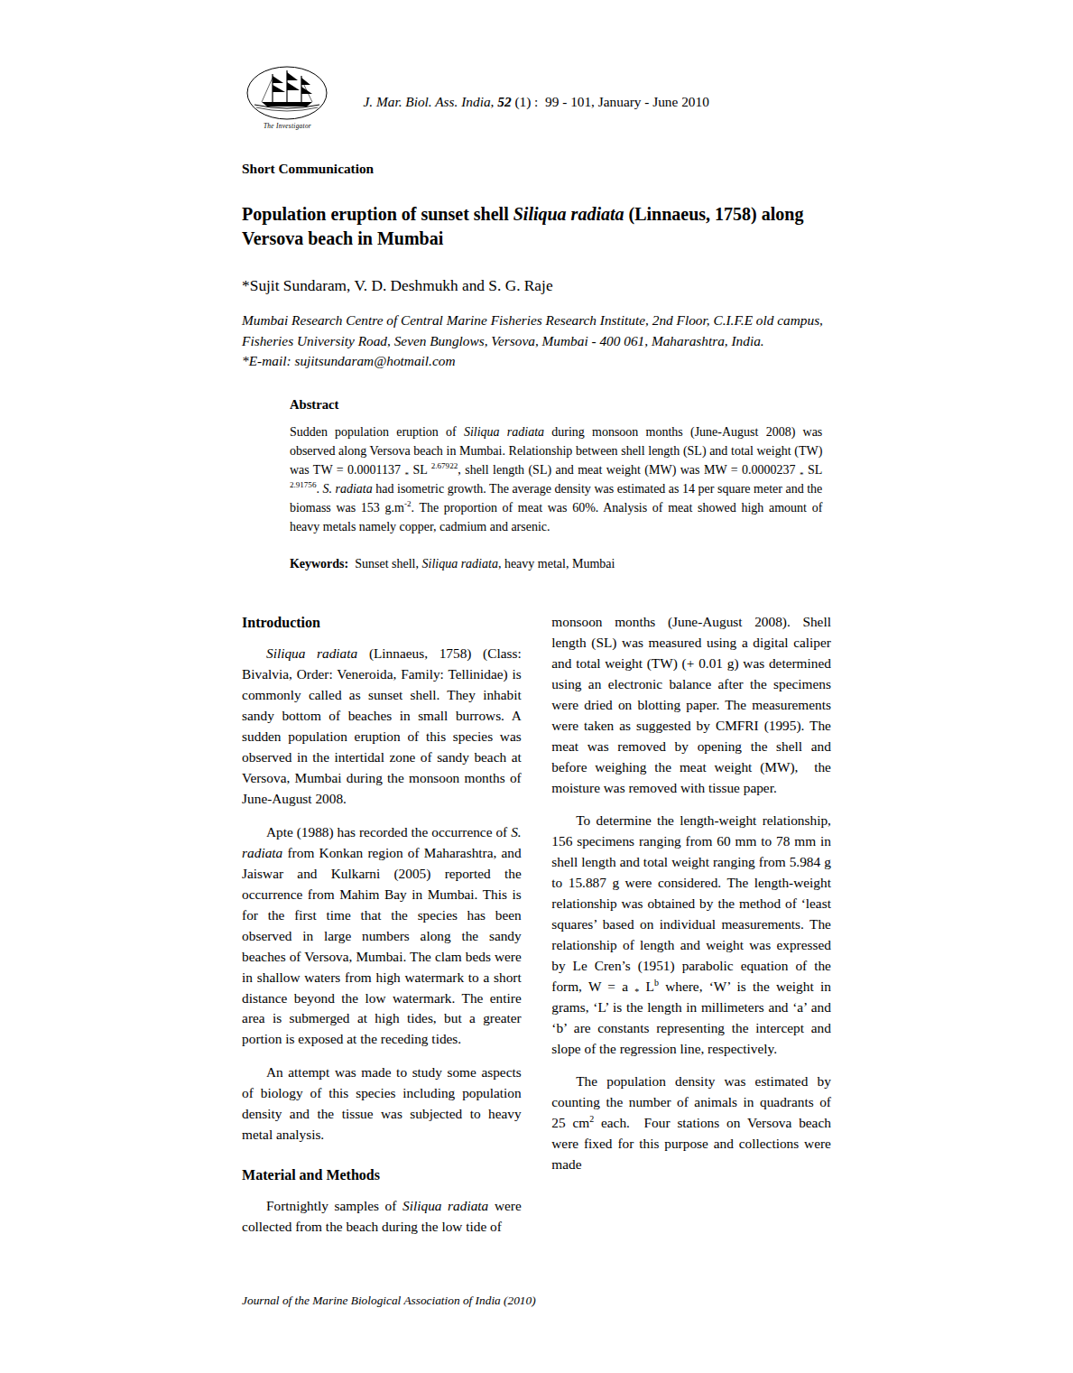The Investigator
J. Mar. Biol. Ass. India, 52 (1) : 99 - 101, January - June 2010
Short Communication
Population eruption of sunset shell Siliqua radiata (Linnaeus, 1758) along Versova beach in Mumbai
*Sujit Sundaram, V. D. Deshmukh and S. G. Raje
Mumbai Research Centre of Central Marine Fisheries Research Institute, 2nd Floor, C.I.F.E old campus,
Fisheries University Road, Seven Bunglows, Versova, Mumbai - 400 061, Maharashtra, India.
*E-mail: sujitsundaram@hotmail.com
Abstract
Sudden population eruption of Siliqua radiata during monsoon months (June-August 2008) was observed along Versova beach in Mumbai. Relationship between shell length (SL) and total weight (TW) was TW = 0.0001137 * SL 2.67922, shell length (SL) and meat weight (MW) was MW = 0.0000237 * SL 2.91756. S. radiata had isometric growth. The average density was estimated as 14 per square meter and the biomass was 153 g.m-2. The proportion of meat was 60%. Analysis of meat showed high amount of heavy metals namely copper, cadmium and arsenic.
Keywords: Sunset shell, Siliqua radiata, heavy metal, Mumbai
Introduction
Siliqua radiata (Linnaeus, 1758) (Class: Bivalvia, Order: Veneroida, Family: Tellinidae) is commonly called as sunset shell. They inhabit sandy bottom of beaches in small burrows. A sudden population eruption of this species was observed in the intertidal zone of sandy beach at Versova, Mumbai during the monsoon months of June-August 2008.
Apte (1988) has recorded the occurrence of S. radiata from Konkan region of Maharashtra, and Jaiswar and Kulkarni (2005) reported the occurrence from Mahim Bay in Mumbai. This is for the first time that the species has been observed in large numbers along the sandy beaches of Versova, Mumbai. The clam beds were in shallow waters from high watermark to a short distance beyond the low watermark. The entire area is submerged at high tides, but a greater portion is exposed at the receding tides.
An attempt was made to study some aspects of biology of this species including population density and the tissue was subjected to heavy metal analysis.
Material and Methods
Fortnightly samples of Siliqua radiata were collected from the beach during the low tide of
monsoon months (June-August 2008). Shell length (SL) was measured using a digital caliper and total weight (TW) (+ 0.01 g) was determined using an electronic balance after the specimens were dried on blotting paper. The measurements were taken as suggested by CMFRI (1995). The meat was removed by opening the shell and before weighing the meat weight (MW), the moisture was removed with tissue paper.
To determine the length-weight relationship, 156 specimens ranging from 60 mm to 78 mm in shell length and total weight ranging from 5.984 g to 15.887 g were considered. The length-weight relationship was obtained by the method of ‘least squares’ based on individual measurements. The relationship of length and weight was expressed by Le Cren’s (1951) parabolic equation of the form, W = a * Lb where, ‘W’ is the weight in grams, ‘L’ is the length in millimeters and ‘a’ and ‘b’ are constants representing the intercept and slope of the regression line, respectively.
The population density was estimated by counting the number of animals in quadrants of 25 cm2 each. Four stations on Versova beach were fixed for this purpose and collections were made
Journal of the Marine Biological Association of India (2010)